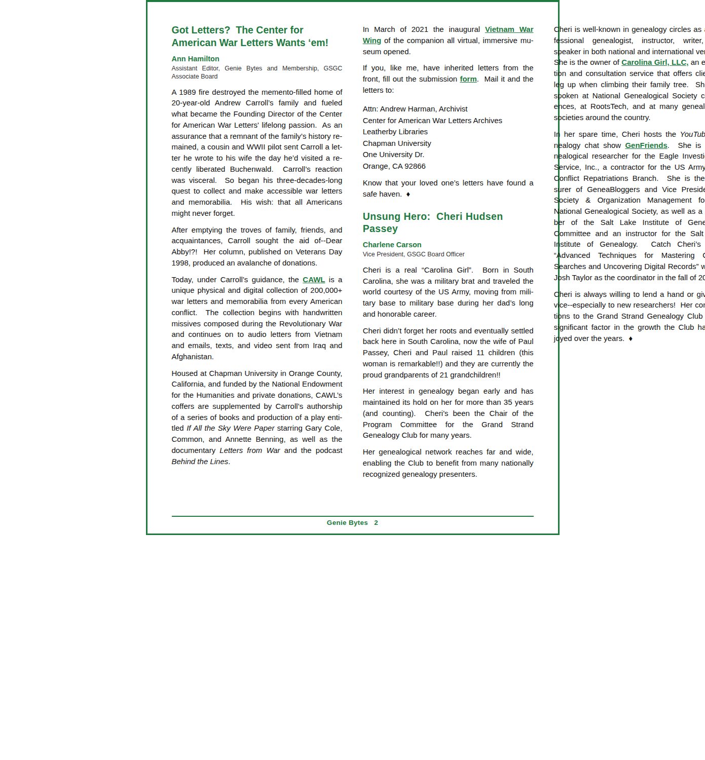Got Letters? The Center for American War Letters Wants ‘em!
Ann Hamilton
Assistant Editor, Genie Bytes and Membership, GSGC Associate Board
A 1989 fire destroyed the memento-filled home of 20-year-old Andrew Carroll’s family and fueled what became the Founding Director of the Center for American War Letters' lifelong passion. As an assurance that a remnant of the family’s history remained, a cousin and WWII pilot sent Carroll a letter he wrote to his wife the day he’d visited a recently liberated Buchenwald. Carroll’s reaction was visceral. So began his three-decades-long quest to collect and make accessible war letters and memorabilia. His wish: that all Americans might never forget.
After emptying the troves of family, friends, and acquaintances, Carroll sought the aid of--Dear Abby!?! Her column, published on Veterans Day 1998, produced an avalanche of donations.
Today, under Carroll’s guidance, the CAWL is a unique physical and digital collection of 200,000+ war letters and memorabilia from every American conflict. The collection begins with handwritten missives composed during the Revolutionary War and continues on to audio letters from Vietnam and emails, texts, and video sent from Iraq and Afghanistan.
Housed at Chapman University in Orange County, California, and funded by the National Endowment for the Humanities and private donations, CAWL’s coffers are supplemented by Carroll’s authorship of a series of books and production of a play entitled If All the Sky Were Paper starring Gary Cole, Common, and Annette Benning, as well as the documentary Letters from War and the podcast Behind the Lines.
In March of 2021 the inaugural Vietnam War Wing of the companion all virtual, immersive museum opened.
If you, like me, have inherited letters from the front, fill out the submission form. Mail it and the letters to:
Attn: Andrew Harman, Archivist Center for American War Letters Archives Leatherby Libraries Chapman University One University Dr. Orange, CA 92866
Know that your loved one’s letters have found a safe haven. ♦
Unsung Hero: Cheri Hudsen Passey
Charlene Carson
Vice President, GSGC Board Officer
Cheri is a real “Carolina Girl”. Born in South Carolina, she was a military brat and traveled the world courtesy of the US Army, moving from military base to military base during her dad’s long and honorable career.
Cheri didn’t forget her roots and eventually settled back here in South Carolina, now the wife of Paul Passey, Cheri and Paul raised 11 children (this woman is remarkable!!) and they are currently the proud grandparents of 21 grandchildren!!
Her interest in genealogy began early and has maintained its hold on her for more than 35 years (and counting). Cheri’s been the Chair of the Program Committee for the Grand Strand Genealogy Club for many years.
Her genealogical network reaches far and wide, enabling the Club to benefit from many nationally recognized genealogy presenters.
Cheri is well-known in genealogy circles as a professional genealogist, instructor, writer, and speaker in both national and international venues. She is the owner of Carolina Girl, LLC, an education and consultation service that offers clients a leg up when climbing their family tree. She has spoken at National Genealogical Society conferences, at RootsTech, and at many genealogical societies around the country.
In her spare time, Cheri hosts the YouTube genealogy chat show GenFriends. She is a genealogical researcher for the Eagle Investigative Service, Inc., a contractor for the US Army Past Conflict Repatriations Branch. She is the treasurer of GeneaBloggers and Vice President of Society & Organization Management for the National Genealogical Society, as well as a member of the Salt Lake Institute of Genealogy Committee and an instructor for the Salt Lake Institute of Genealogy. Catch Cheri’s class “Advanced Techniques for Mastering Online Searches and Uncovering Digital Records” with D. Josh Taylor as the coordinator in the fall of 2022.
Cheri is always willing to lend a hand or give advice--especially to new researchers! Her contributions to the Grand Strand Genealogy Club are a significant factor in the growth the Club has enjoyed over the years. ♦
Genie Bytes 2